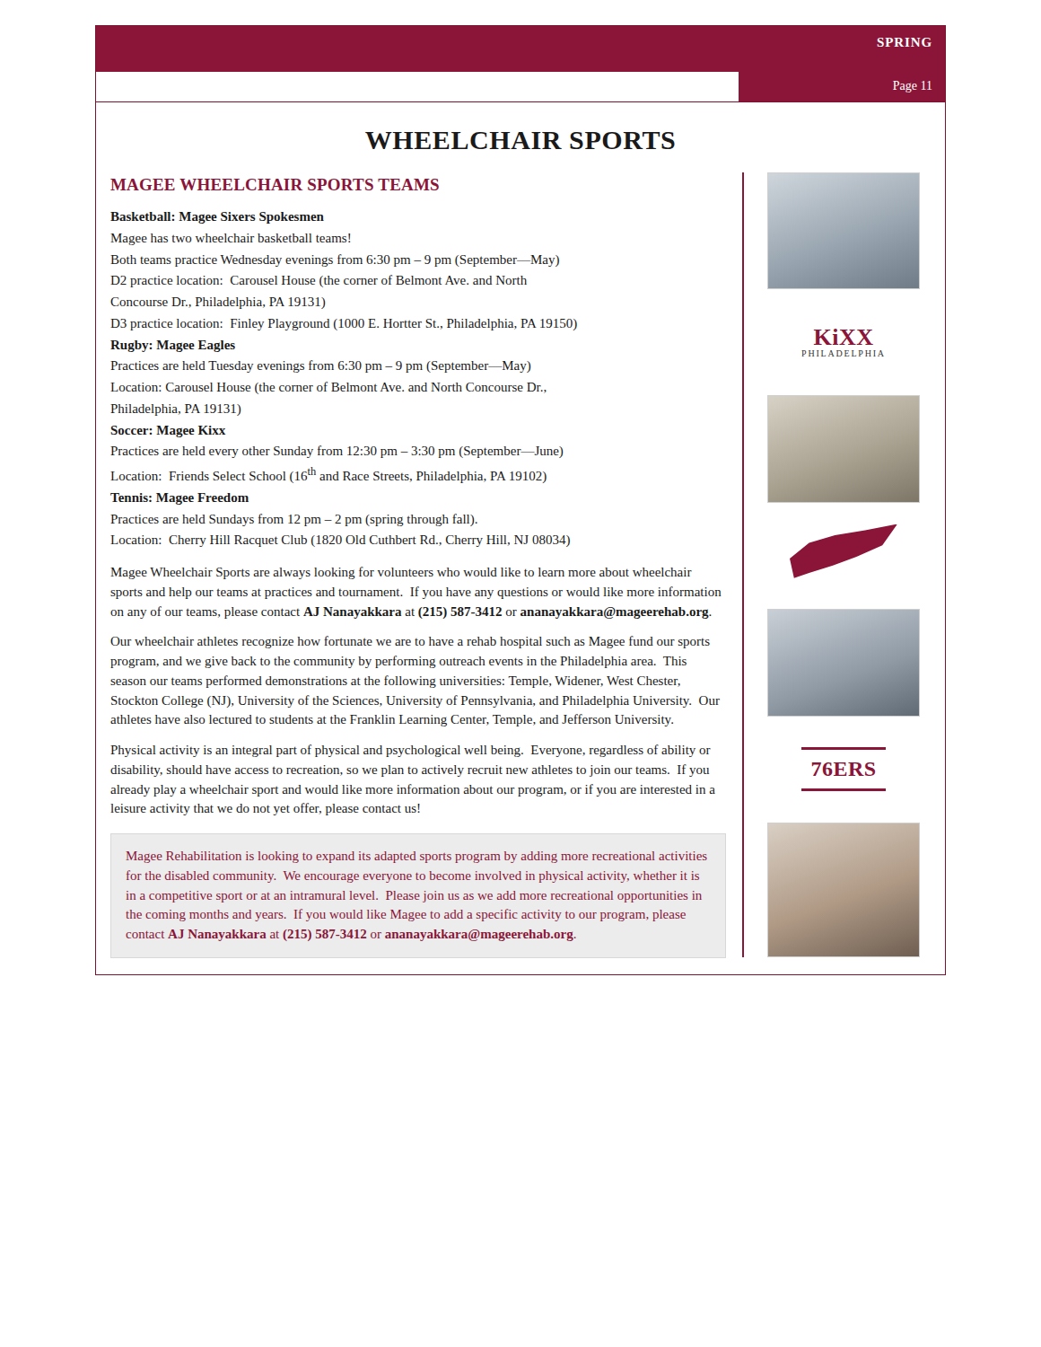SPRING
Page 11
WHEELCHAIR SPORTS
MAGEE WHEELCHAIR SPORTS TEAMS
Basketball: Magee Sixers Spokesmen
Magee has two wheelchair basketball teams!
Both teams practice Wednesday evenings from 6:30 pm – 9 pm (September—May)
D2 practice location: Carousel House (the corner of Belmont Ave. and North
Concourse Dr., Philadelphia, PA 19131)
D3 practice location: Finley Playground (1000 E. Hortter St., Philadelphia, PA 19150)
Rugby: Magee Eagles
Practices are held Tuesday evenings from 6:30 pm – 9 pm (September—May)
Location: Carousel House (the corner of Belmont Ave. and North Concourse Dr.,
Philadelphia, PA 19131)
Soccer: Magee Kixx
Practices are held every other Sunday from 12:30 pm – 3:30 pm (September—June)
Location: Friends Select School (16th and Race Streets, Philadelphia, PA 19102)
Tennis: Magee Freedom
Practices are held Sundays from 12 pm – 2 pm (spring through fall).
Location: Cherry Hill Racquet Club (1820 Old Cuthbert Rd., Cherry Hill, NJ 08034)
Magee Wheelchair Sports are always looking for volunteers who would like to learn more about wheelchair sports and help our teams at practices and tournament. If you have any questions or would like more information on any of our teams, please contact AJ Nanayakkara at (215) 587-3412 or ananayakkara@mageerehab.org.
Our wheelchair athletes recognize how fortunate we are to have a rehab hospital such as Magee fund our sports program, and we give back to the community by performing outreach events in the Philadelphia area. This season our teams performed demonstrations at the following universities: Temple, Widener, West Chester, Stockton College (NJ), University of the Sciences, University of Pennsylvania, and Philadelphia University. Our athletes have also lectured to students at the Franklin Learning Center, Temple, and Jefferson University.
Physical activity is an integral part of physical and psychological well being. Everyone, regardless of ability or disability, should have access to recreation, so we plan to actively recruit new athletes to join our teams. If you already play a wheelchair sport and would like more information about our program, or if you are interested in a leisure activity that we do not yet offer, please contact us!
Magee Rehabilitation is looking to expand its adapted sports program by adding more recreational activities for the disabled community. We encourage everyone to become involved in physical activity, whether it is in a competitive sport or at an intramural level. Please join us as we add more recreational opportunities in the coming months and years. If you would like Magee to add a specific activity to our program, please contact AJ Nanayakkara at (215) 587-3412 or ananayakkara@mageerehab.org.
KiXXPHILADELPHIA
76ERS